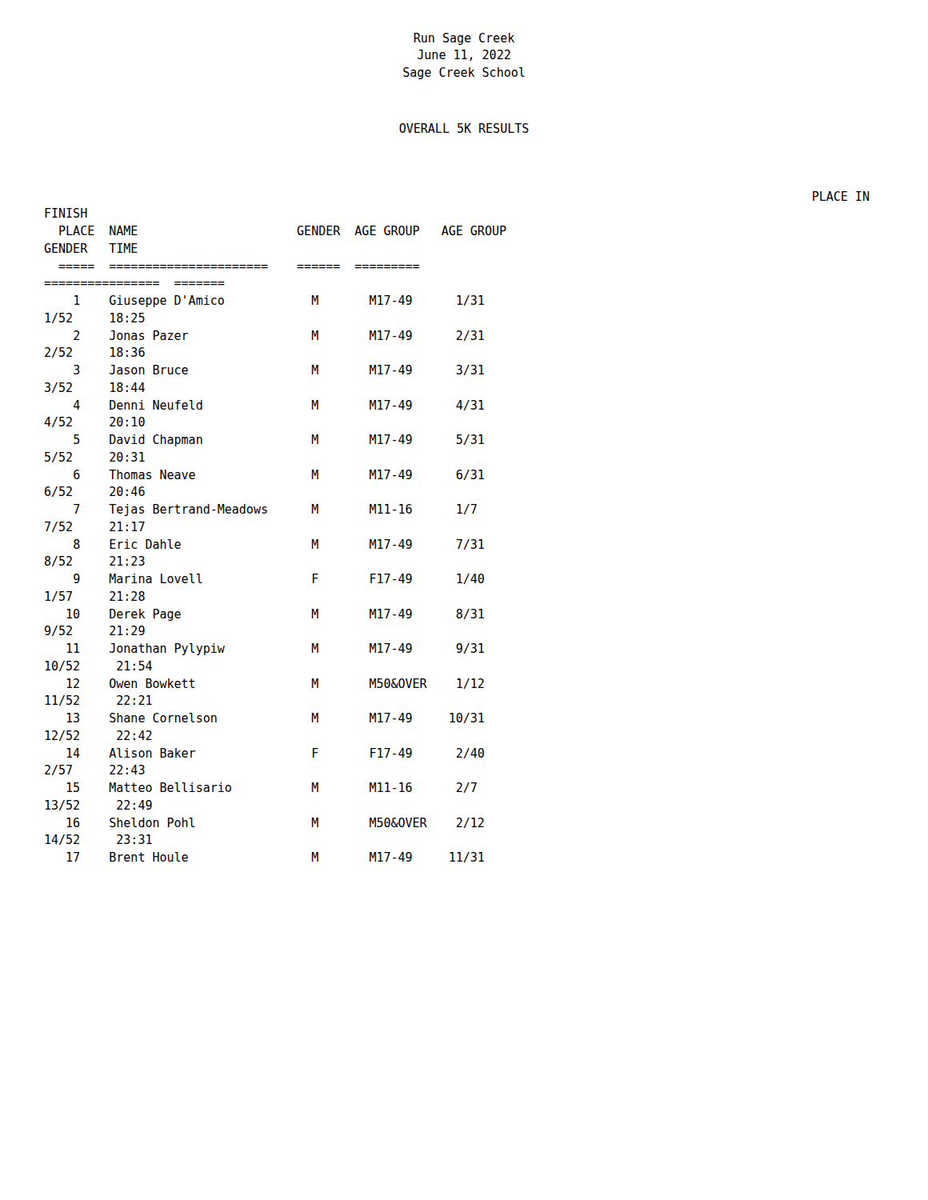Run Sage Creek
June 11, 2022
Sage Creek School
OVERALL 5K RESULTS
PLACE IN  
FINISH
  PLACE  NAME                      GENDER  AGE GROUP   AGE GROUP
GENDER   TIME
  =====  ======================    ======  =========
================  =======
    1    Giuseppe D'Amico            M       M17-49      1/31
1/52     18:25
    2    Jonas Pazer                 M       M17-49      2/31
2/52     18:36
    3    Jason Bruce                 M       M17-49      3/31
3/52     18:44
    4    Denni Neufeld               M       M17-49      4/31
4/52     20:10
    5    David Chapman               M       M17-49      5/31
5/52     20:31
    6    Thomas Neave                M       M17-49      6/31
6/52     20:46
    7    Tejas Bertrand-Meadows      M       M11-16      1/7
7/52     21:17
    8    Eric Dahle                  M       M17-49      7/31
8/52     21:23
    9    Marina Lovell               F       F17-49      1/40
1/57     21:28
   10    Derek Page                  M       M17-49      8/31
9/52     21:29
   11    Jonathan Pylypiw            M       M17-49      9/31
10/52     21:54
   12    Owen Bowkett                M       M50&OVER    1/12
11/52     22:21
   13    Shane Cornelson             M       M17-49     10/31
12/52     22:42
   14    Alison Baker                F       F17-49      2/40
2/57     22:43
   15    Matteo Bellisario           M       M11-16      2/7
13/52     22:49
   16    Sheldon Pohl                M       M50&OVER    2/12
14/52     23:31
   17    Brent Houle                 M       M17-49     11/31